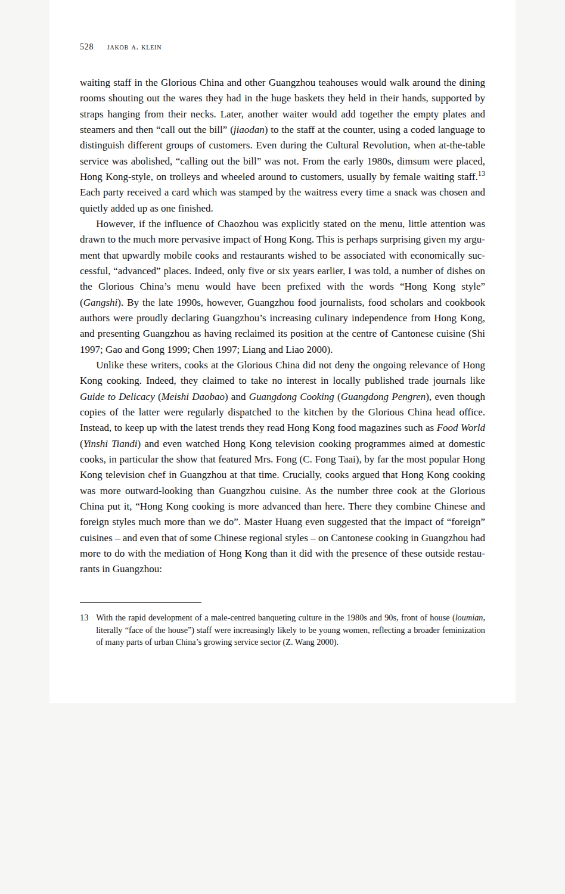528 jakob a. klein
waiting staff in the Glorious China and other Guangzhou teahouses would walk around the dining rooms shouting out the wares they had in the huge baskets they held in their hands, supported by straps hanging from their necks. Later, another waiter would add together the empty plates and steamers and then “call out the bill” (jiaodan) to the staff at the counter, using a coded language to distinguish different groups of customers. Even during the Cultural Revolution, when at-the-table service was abolished, “calling out the bill” was not. From the early 1980s, dimsum were placed, Hong Kong-style, on trolleys and wheeled around to customers, usually by female waiting staff.13 Each party received a card which was stamped by the waitress every time a snack was chosen and quietly added up as one finished.
However, if the influence of Chaozhou was explicitly stated on the menu, little attention was drawn to the much more pervasive impact of Hong Kong. This is perhaps surprising given my argument that upwardly mobile cooks and restaurants wished to be associated with economically successful, “advanced” places. Indeed, only five or six years earlier, I was told, a number of dishes on the Glorious China’s menu would have been prefixed with the words “Hong Kong style” (Gangshi). By the late 1990s, however, Guangzhou food journalists, food scholars and cookbook authors were proudly declaring Guangzhou’s increasing culinary independence from Hong Kong, and presenting Guangzhou as having reclaimed its position at the centre of Cantonese cuisine (Shi 1997; Gao and Gong 1999; Chen 1997; Liang and Liao 2000).
Unlike these writers, cooks at the Glorious China did not deny the ongoing relevance of Hong Kong cooking. Indeed, they claimed to take no interest in locally published trade journals like Guide to Delicacy (Meishi Daobao) and Guangdong Cooking (Guangdong Pengren), even though copies of the latter were regularly dispatched to the kitchen by the Glorious China head office. Instead, to keep up with the latest trends they read Hong Kong food magazines such as Food World (Yinshi Tiandi) and even watched Hong Kong television cooking programmes aimed at domestic cooks, in particular the show that featured Mrs. Fong (C. Fong Taai), by far the most popular Hong Kong television chef in Guangzhou at that time. Crucially, cooks argued that Hong Kong cooking was more outward-looking than Guangzhou cuisine. As the number three cook at the Glorious China put it, “Hong Kong cooking is more advanced than here. There they combine Chinese and foreign styles much more than we do”. Master Huang even suggested that the impact of “foreign” cuisines – and even that of some Chinese regional styles – on Cantonese cooking in Guangzhou had more to do with the mediation of Hong Kong than it did with the presence of these outside restaurants in Guangzhou:
13 With the rapid development of a male-centred banqueting culture in the 1980s and 90s, front of house (loumian, literally “face of the house”) staff were increasingly likely to be young women, reflecting a broader feminization of many parts of urban China’s growing service sector (Z. Wang 2000).